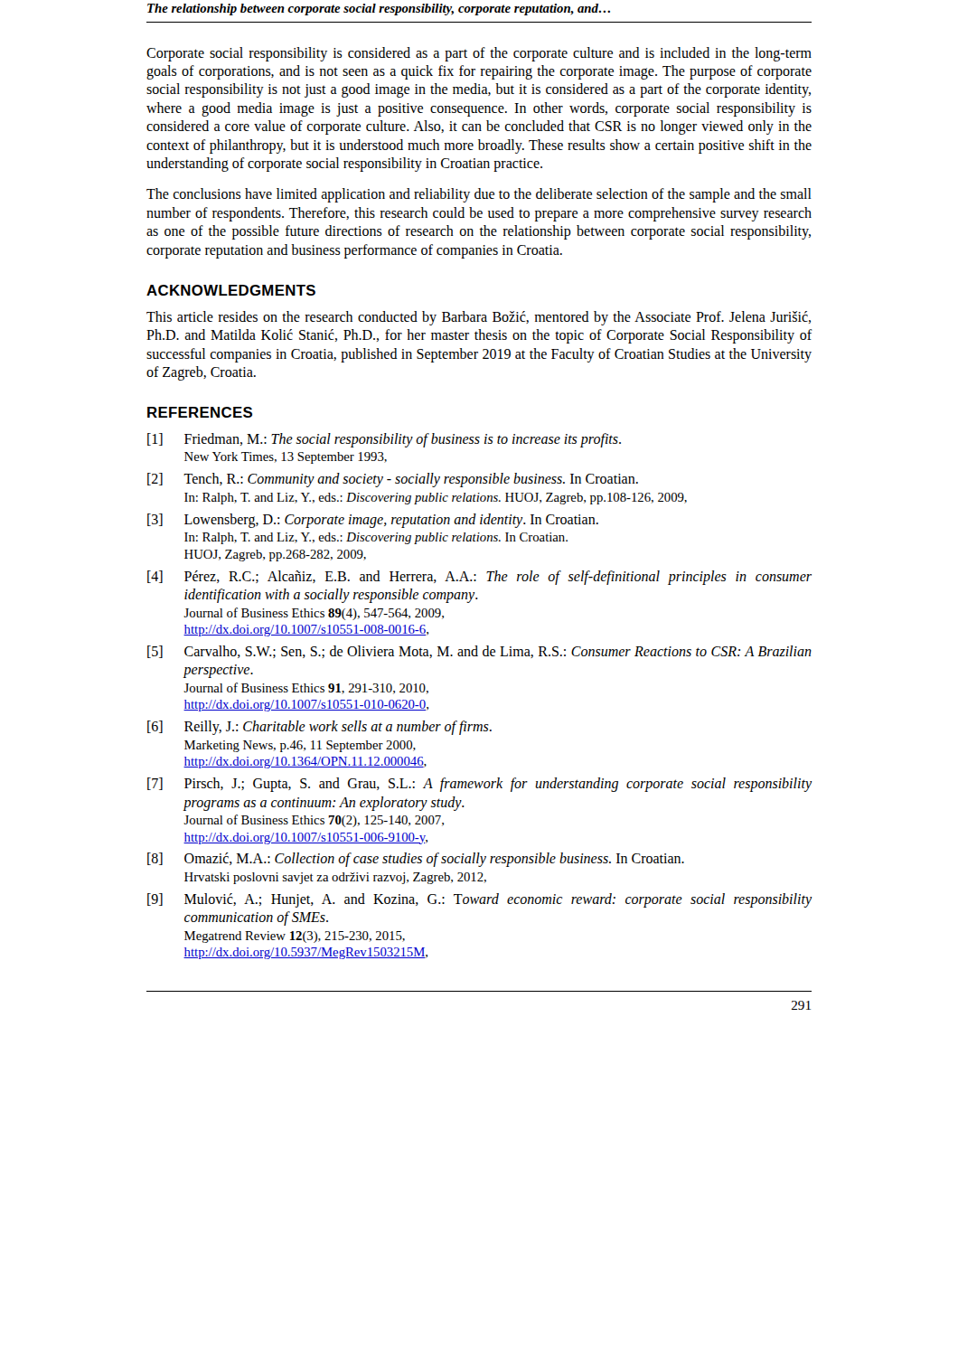The relationship between corporate social responsibility, corporate reputation, and…
Corporate social responsibility is considered as a part of the corporate culture and is included in the long-term goals of corporations, and is not seen as a quick fix for repairing the corporate image. The purpose of corporate social responsibility is not just a good image in the media, but it is considered as a part of the corporate identity, where a good media image is just a positive consequence. In other words, corporate social responsibility is considered a core value of corporate culture. Also, it can be concluded that CSR is no longer viewed only in the context of philanthropy, but it is understood much more broadly. These results show a certain positive shift in the understanding of corporate social responsibility in Croatian practice.
The conclusions have limited application and reliability due to the deliberate selection of the sample and the small number of respondents. Therefore, this research could be used to prepare a more comprehensive survey research as one of the possible future directions of research on the relationship between corporate social responsibility, corporate reputation and business performance of companies in Croatia.
ACKNOWLEDGMENTS
This article resides on the research conducted by Barbara Božić, mentored by the Associate Prof. Jelena Jurišić, Ph.D. and Matilda Kolić Stanić, Ph.D., for her master thesis on the topic of Corporate Social Responsibility of successful companies in Croatia, published in September 2019 at the Faculty of Croatian Studies at the University of Zagreb, Croatia.
REFERENCES
Friedman, M.: The social responsibility of business is to increase its profits. New York Times, 13 September 1993,
Tench, R.: Community and society - socially responsible business. In Croatian. In: Ralph, T. and Liz, Y., eds.: Discovering public relations. HUOJ, Zagreb, pp.108-126, 2009,
Lowensberg, D.: Corporate image, reputation and identity. In Croatian. In: Ralph, T. and Liz, Y., eds.: Discovering public relations. In Croatian. HUOJ, Zagreb, pp.268-282, 2009,
Pérez, R.C.; Alcañiz, E.B. and Herrera, A.A.: The role of self-definitional principles in consumer identification with a socially responsible company. Journal of Business Ethics 89(4), 547-564, 2009, http://dx.doi.org/10.1007/s10551-008-0016-6,
Carvalho, S.W.; Sen, S.; de Oliviera Mota, M. and de Lima, R.S.: Consumer Reactions to CSR: A Brazilian perspective. Journal of Business Ethics 91, 291-310, 2010, http://dx.doi.org/10.1007/s10551-010-0620-0,
Reilly, J.: Charitable work sells at a number of firms. Marketing News, p.46, 11 September 2000, http://dx.doi.org/10.1364/OPN.11.12.000046,
Pirsch, J.; Gupta, S. and Grau, S.L.: A framework for understanding corporate social responsibility programs as a continuum: An exploratory study. Journal of Business Ethics 70(2), 125-140, 2007, http://dx.doi.org/10.1007/s10551-006-9100-y,
Omazić, M.A.: Collection of case studies of socially responsible business. In Croatian. Hrvatski poslovni savjet za održivi razvoj, Zagreb, 2012,
Mulović, A.; Hunjet, A. and Kozina, G.: Toward economic reward: corporate social responsibility communication of SMEs. Megatrend Review 12(3), 215-230, 2015, http://dx.doi.org/10.5937/MegRev1503215M,
291